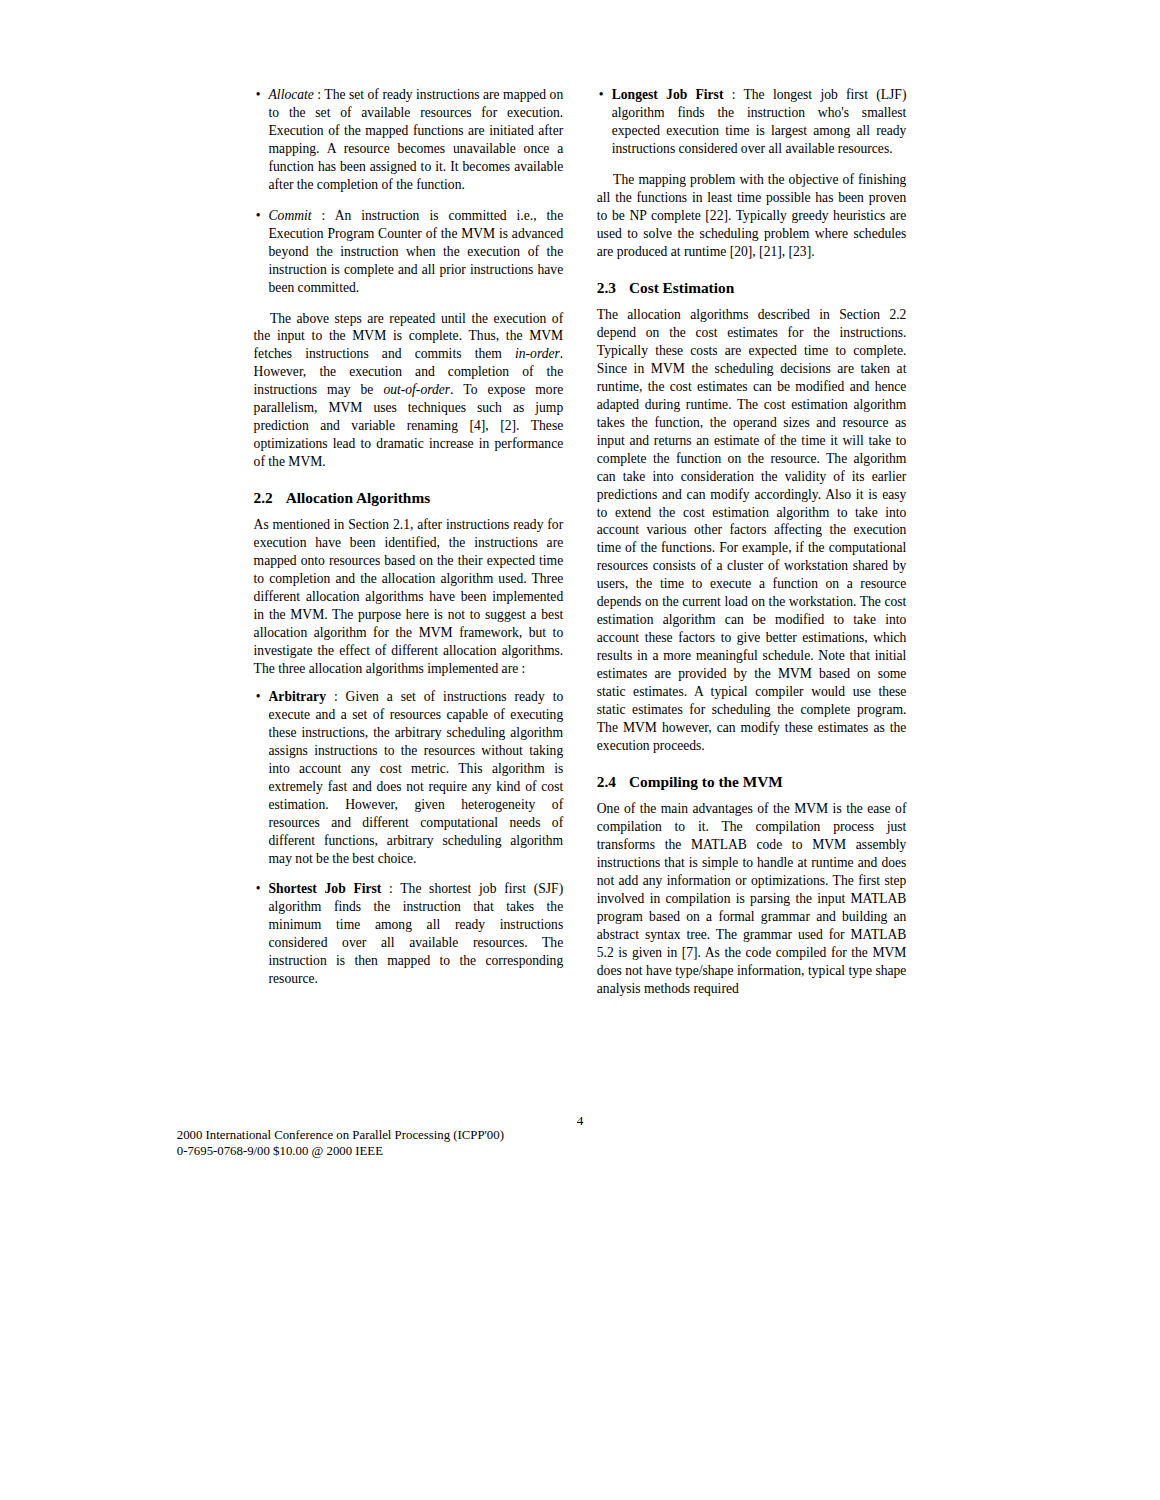Allocate : The set of ready instructions are mapped on to the set of available resources for execution. Execution of the mapped functions are initiated after mapping. A resource becomes unavailable once a function has been assigned to it. It becomes available after the completion of the function.
Commit : An instruction is committed i.e., the Execution Program Counter of the MVM is advanced beyond the instruction when the execution of the instruction is complete and all prior instructions have been committed.
The above steps are repeated until the execution of the input to the MVM is complete. Thus, the MVM fetches instructions and commits them in-order. However, the execution and completion of the instructions may be out-of-order. To expose more parallelism, MVM uses techniques such as jump prediction and variable renaming [4], [2]. These optimizations lead to dramatic increase in performance of the MVM.
2.2 Allocation Algorithms
As mentioned in Section 2.1, after instructions ready for execution have been identified, the instructions are mapped onto resources based on the their expected time to completion and the allocation algorithm used. Three different allocation algorithms have been implemented in the MVM. The purpose here is not to suggest a best allocation algorithm for the MVM framework, but to investigate the effect of different allocation algorithms. The three allocation algorithms implemented are :
Arbitrary : Given a set of instructions ready to execute and a set of resources capable of executing these instructions, the arbitrary scheduling algorithm assigns instructions to the resources without taking into account any cost metric. This algorithm is extremely fast and does not require any kind of cost estimation. However, given heterogeneity of resources and different computational needs of different functions, arbitrary scheduling algorithm may not be the best choice.
Shortest Job First : The shortest job first (SJF) algorithm finds the instruction that takes the minimum time among all ready instructions considered over all available resources. The instruction is then mapped to the corresponding resource.
Longest Job First : The longest job first (LJF) algorithm finds the instruction who's smallest expected execution time is largest among all ready instructions considered over all available resources.
The mapping problem with the objective of finishing all the functions in least time possible has been proven to be NP complete [22]. Typically greedy heuristics are used to solve the scheduling problem where schedules are produced at runtime [20], [21], [23].
2.3 Cost Estimation
The allocation algorithms described in Section 2.2 depend on the cost estimates for the instructions. Typically these costs are expected time to complete. Since in MVM the scheduling decisions are taken at runtime, the cost estimates can be modified and hence adapted during runtime. The cost estimation algorithm takes the function, the operand sizes and resource as input and returns an estimate of the time it will take to complete the function on the resource. The algorithm can take into consideration the validity of its earlier predictions and can modify accordingly. Also it is easy to extend the cost estimation algorithm to take into account various other factors affecting the execution time of the functions. For example, if the computational resources consists of a cluster of workstation shared by users, the time to execute a function on a resource depends on the current load on the workstation. The cost estimation algorithm can be modified to take into account these factors to give better estimations, which results in a more meaningful schedule. Note that initial estimates are provided by the MVM based on some static estimates. A typical compiler would use these static estimates for scheduling the complete program. The MVM however, can modify these estimates as the execution proceeds.
2.4 Compiling to the MVM
One of the main advantages of the MVM is the ease of compilation to it. The compilation process just transforms the MATLAB code to MVM assembly instructions that is simple to handle at runtime and does not add any information or optimizations. The first step involved in compilation is parsing the input MATLAB program based on a formal grammar and building an abstract syntax tree. The grammar used for MATLAB 5.2 is given in [7]. As the code compiled for the MVM does not have type/shape information, typical type shape analysis methods required
4
2000 International Conference on Parallel Processing (ICPP'00)
0-7695-0768-9/00 $10.00 @ 2000 IEEE